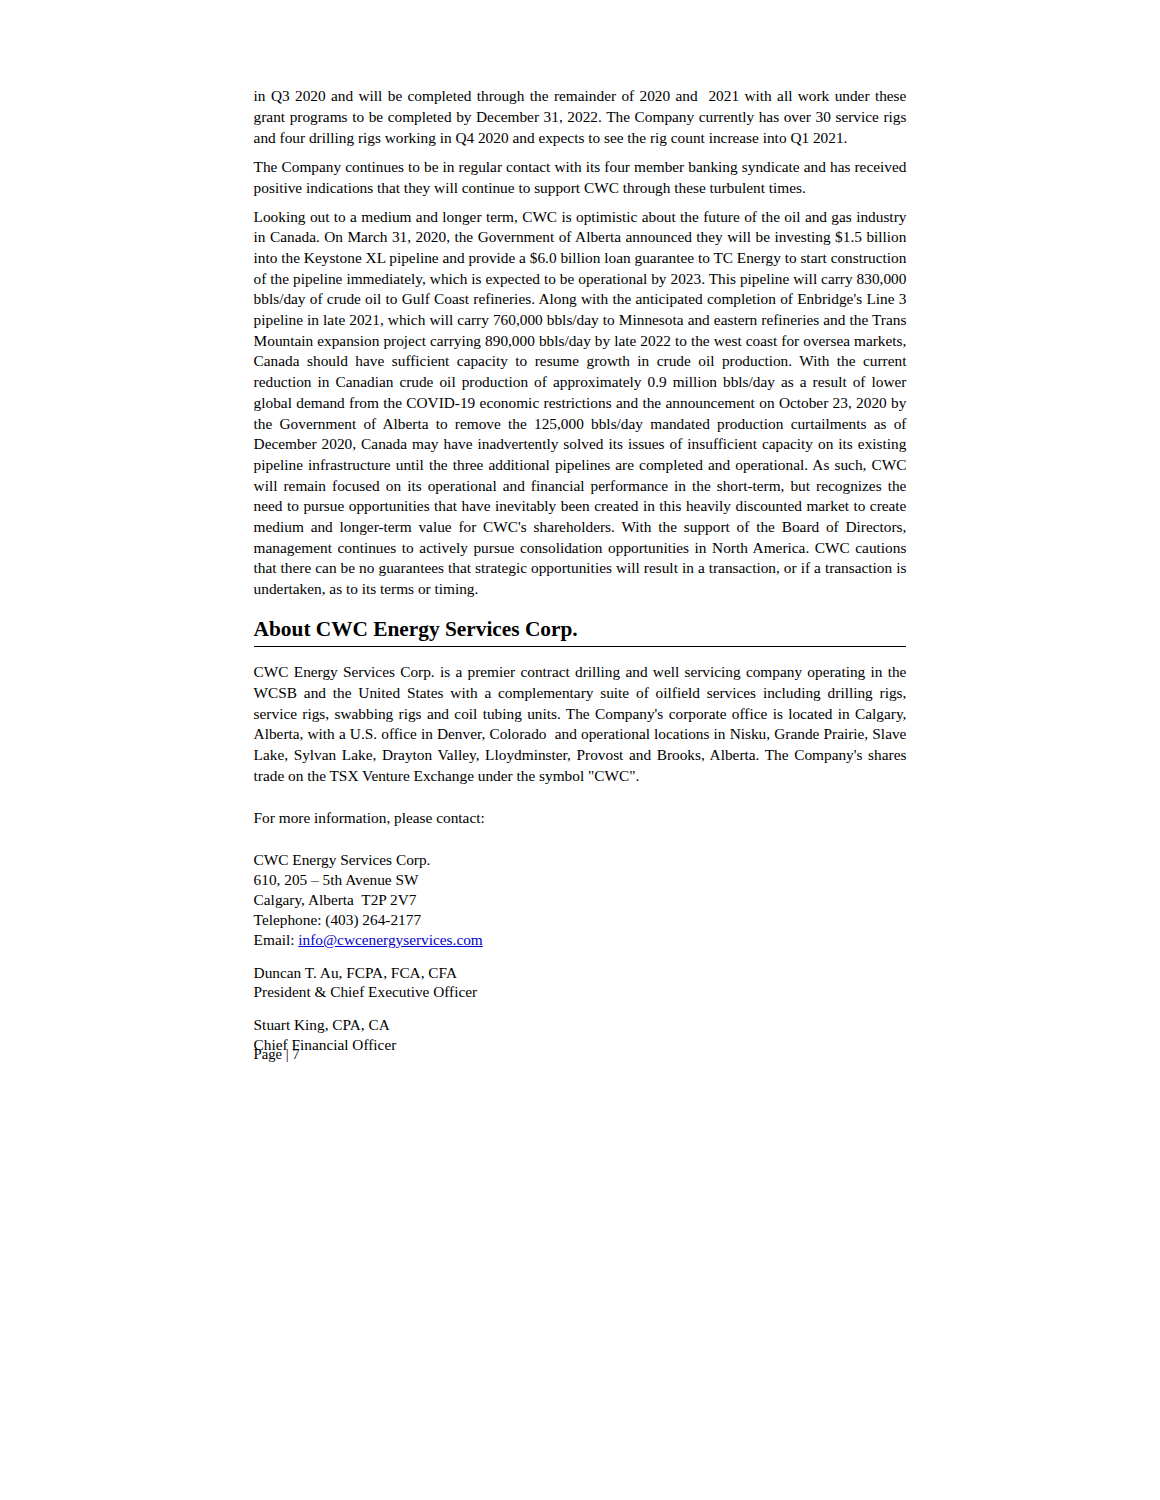in Q3 2020 and will be completed through the remainder of 2020 and 2021 with all work under these grant programs to be completed by December 31, 2022. The Company currently has over 30 service rigs and four drilling rigs working in Q4 2020 and expects to see the rig count increase into Q1 2021.
The Company continues to be in regular contact with its four member banking syndicate and has received positive indications that they will continue to support CWC through these turbulent times.
Looking out to a medium and longer term, CWC is optimistic about the future of the oil and gas industry in Canada. On March 31, 2020, the Government of Alberta announced they will be investing $1.5 billion into the Keystone XL pipeline and provide a $6.0 billion loan guarantee to TC Energy to start construction of the pipeline immediately, which is expected to be operational by 2023. This pipeline will carry 830,000 bbls/day of crude oil to Gulf Coast refineries. Along with the anticipated completion of Enbridge's Line 3 pipeline in late 2021, which will carry 760,000 bbls/day to Minnesota and eastern refineries and the Trans Mountain expansion project carrying 890,000 bbls/day by late 2022 to the west coast for oversea markets, Canada should have sufficient capacity to resume growth in crude oil production. With the current reduction in Canadian crude oil production of approximately 0.9 million bbls/day as a result of lower global demand from the COVID-19 economic restrictions and the announcement on October 23, 2020 by the Government of Alberta to remove the 125,000 bbls/day mandated production curtailments as of December 2020, Canada may have inadvertently solved its issues of insufficient capacity on its existing pipeline infrastructure until the three additional pipelines are completed and operational. As such, CWC will remain focused on its operational and financial performance in the short-term, but recognizes the need to pursue opportunities that have inevitably been created in this heavily discounted market to create medium and longer-term value for CWC's shareholders. With the support of the Board of Directors, management continues to actively pursue consolidation opportunities in North America. CWC cautions that there can be no guarantees that strategic opportunities will result in a transaction, or if a transaction is undertaken, as to its terms or timing.
About CWC Energy Services Corp.
CWC Energy Services Corp. is a premier contract drilling and well servicing company operating in the WCSB and the United States with a complementary suite of oilfield services including drilling rigs, service rigs, swabbing rigs and coil tubing units. The Company's corporate office is located in Calgary, Alberta, with a U.S. office in Denver, Colorado and operational locations in Nisku, Grande Prairie, Slave Lake, Sylvan Lake, Drayton Valley, Lloydminster, Provost and Brooks, Alberta. The Company's shares trade on the TSX Venture Exchange under the symbol "CWC".
For more information, please contact:
CWC Energy Services Corp.
610, 205 – 5th Avenue SW
Calgary, Alberta T2P 2V7
Telephone: (403) 264-2177
Email: info@cwcenergyservices.com
Duncan T. Au, FCPA, FCA, CFA
President & Chief Executive Officer
Stuart King, CPA, CA
Chief Financial Officer
Page | 7